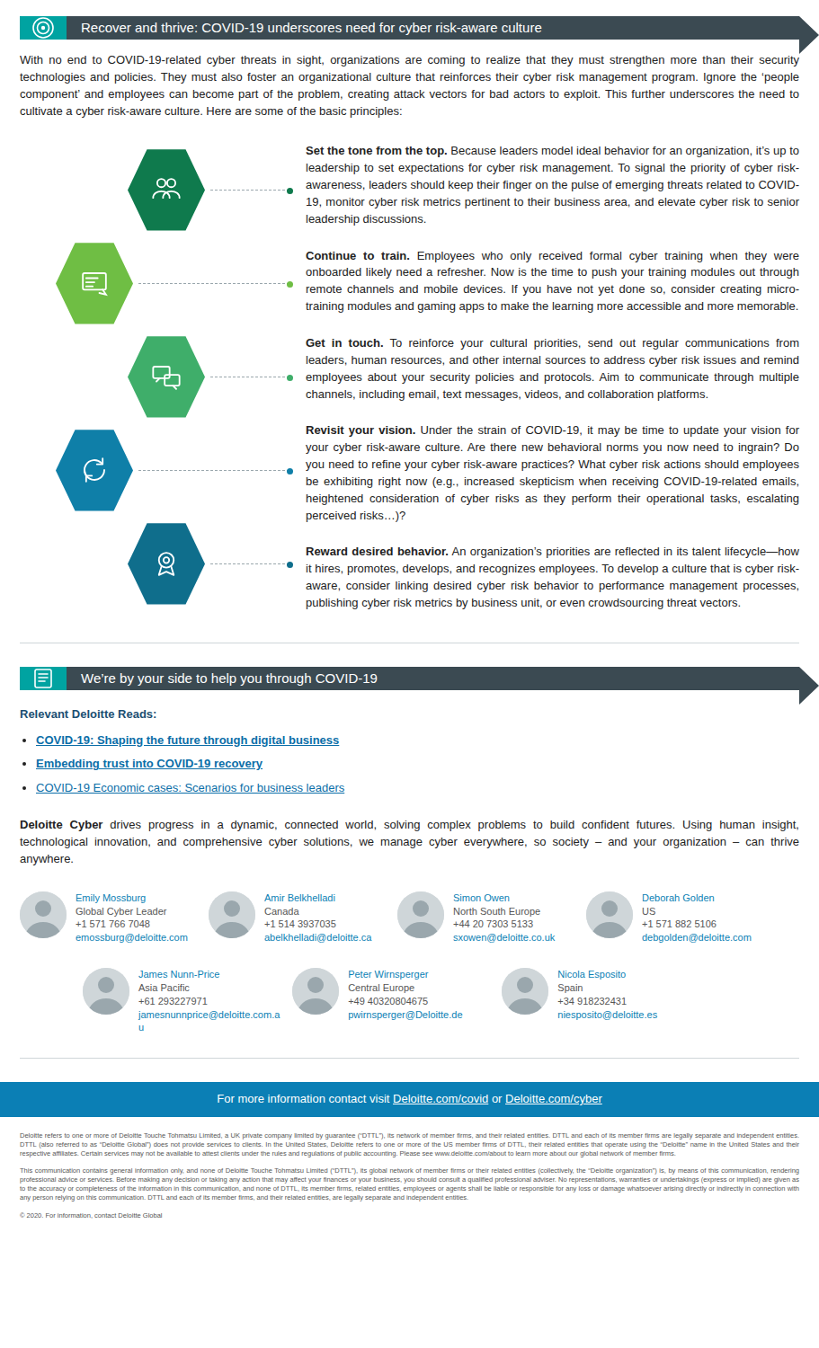Recover and thrive: COVID-19 underscores need for cyber risk-aware culture
With no end to COVID-19-related cyber threats in sight, organizations are coming to realize that they must strengthen more than their security technologies and policies. They must also foster an organizational culture that reinforces their cyber risk management program. Ignore the ‘people component’ and employees can become part of the problem, creating attack vectors for bad actors to exploit. This further underscores the need to cultivate a cyber risk-aware culture. Here are some of the basic principles:
Set the tone from the top. Because leaders model ideal behavior for an organization, it’s up to leadership to set expectations for cyber risk management. To signal the priority of cyber risk-awareness, leaders should keep their finger on the pulse of emerging threats related to COVID-19, monitor cyber risk metrics pertinent to their business area, and elevate cyber risk to senior leadership discussions.
Continue to train. Employees who only received formal cyber training when they were onboarded likely need a refresher. Now is the time to push your training modules out through remote channels and mobile devices. If you have not yet done so, consider creating micro-training modules and gaming apps to make the learning more accessible and more memorable.
Get in touch. To reinforce your cultural priorities, send out regular communications from leaders, human resources, and other internal sources to address cyber risk issues and remind employees about your security policies and protocols. Aim to communicate through multiple channels, including email, text messages, videos, and collaboration platforms.
Revisit your vision. Under the strain of COVID-19, it may be time to update your vision for your cyber risk-aware culture. Are there new behavioral norms you now need to ingrain? Do you need to refine your cyber risk-aware practices? What cyber risk actions should employees be exhibiting right now (e.g., increased skepticism when receiving COVID-19-related emails, heightened consideration of cyber risks as they perform their operational tasks, escalating perceived risks…)?
Reward desired behavior. An organization’s priorities are reflected in its talent lifecycle—how it hires, promotes, develops, and recognizes employees. To develop a culture that is cyber risk-aware, consider linking desired cyber risk behavior to performance management processes, publishing cyber risk metrics by business unit, or even crowdsourcing threat vectors.
We’re by your side to help you through COVID-19
Relevant Deloitte Reads:
COVID-19: Shaping the future through digital business
Embedding trust into COVID-19 recovery
COVID-19 Economic cases: Scenarios for business leaders
Deloitte Cyber drives progress in a dynamic, connected world, solving complex problems to build confident futures. Using human insight, technological innovation, and comprehensive cyber solutions, we manage cyber everywhere, so society – and your organization – can thrive anywhere.
Emily Mossburg
Global Cyber Leader
+1 571 766 7048
emossburg@deloitte.com
Amir Belkhelladi
Canada
+1 514 3937035
abelkhelladi@deloitte.ca
Simon Owen
North South Europe
+44 20 7303 5133
sxowen@deloitte.co.uk
Deborah Golden
US
+1 571 882 5106
debgolden@deloitte.com
James Nunn-Price
Asia Pacific
+61 293227971
jamesnunnprice@deloitte.com.au
Peter Wirnsperger
Central Europe
+49 40320804675
pwirnsperger@Deloitte.de
Nicola Esposito
Spain
+34 918232431
niesposito@deloitte.es
For more information contact visit Deloitte.com/covid or Deloitte.com/cyber
Deloitte refers to one or more of Deloitte Touche Tohmatsu Limited, a UK private company limited by guarantee (“DTTL”), its network of member firms, and their related entities. DTTL and each of its member firms are legally separate and independent entities. DTTL (also referred to as “Deloitte Global”) does not provide services to clients. In the United States, Deloitte refers to one or more of the US member firms of DTTL, their related entities that operate using the “Deloitte” name in the United States and their respective affiliates. Certain services may not be available to attest clients under the rules and regulations of public accounting. Please see www.deloitte.com/about to learn more about our global network of member firms.
This communication contains general information only, and none of Deloitte Touche Tohmatsu Limited (“DTTL”), its global network of member firms or their related entities (collectively, the “Deloitte organization”) is, by means of this communication, rendering professional advice or services. Before making any decision or taking any action that may affect your finances or your business, you should consult a qualified professional adviser. No representations, warranties or undertakings (express or implied) are given as to the accuracy or completeness of the information in this communication, and none of DTTL, its member firms, related entities, employees or agents shall be liable or responsible for any loss or damage whatsoever arising directly or indirectly in connection with any person relying on this communication. DTTL and each of its member firms, and their related entities, are legally separate and independent entities.
© 2020. For information, contact Deloitte Global